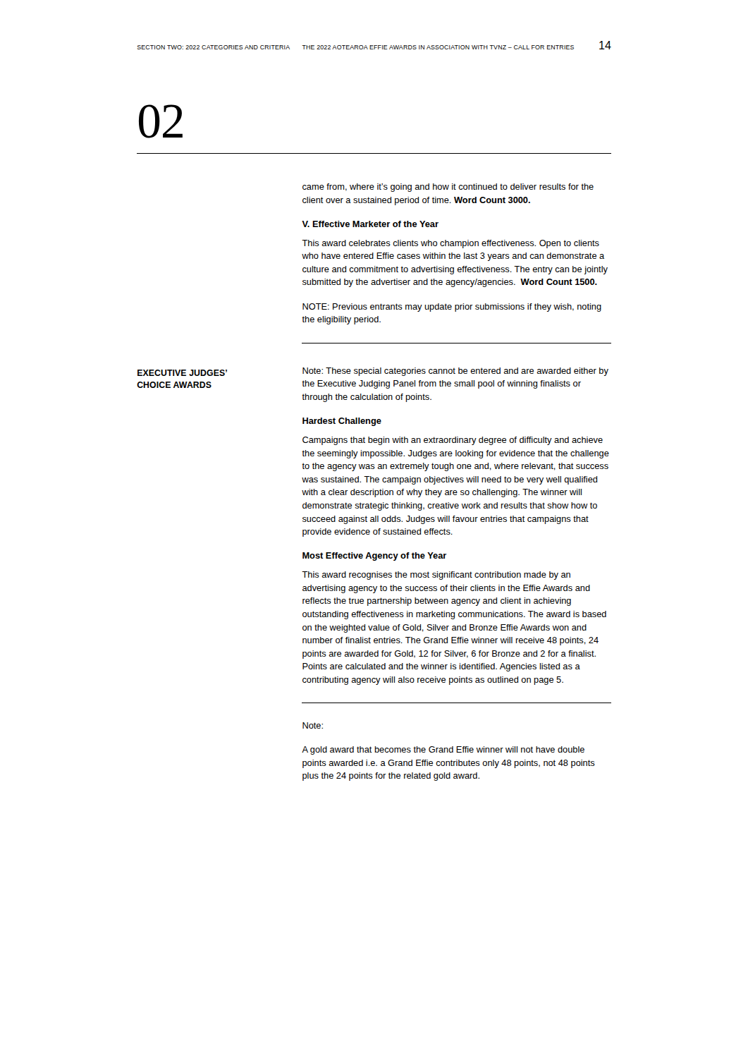SECTION TWO: 2022 CATEGORIES AND CRITERIA
THE 2022 AOTEAROA EFFIE AWARDS IN ASSOCIATION WITH TVNZ – CALL FOR ENTRIES
14
02
came from, where it’s going and how it continued to deliver results for the client over a sustained period of time. Word Count 3000.
V. Effective Marketer of the Year
This award celebrates clients who champion effectiveness. Open to clients who have entered Effie cases within the last 3 years and can demonstrate a culture and commitment to advertising effectiveness. The entry can be jointly submitted by the advertiser and the agency/agencies. Word Count 1500.
NOTE: Previous entrants may update prior submissions if they wish, noting the eligibility period.
EXECUTIVE JUDGES’
CHOICE AWARDS
Note: These special categories cannot be entered and are awarded either by the Executive Judging Panel from the small pool of winning finalists or through the calculation of points.
Hardest Challenge
Campaigns that begin with an extraordinary degree of difficulty and achieve the seemingly impossible. Judges are looking for evidence that the challenge to the agency was an extremely tough one and, where relevant, that success was sustained. The campaign objectives will need to be very well qualified with a clear description of why they are so challenging. The winner will demonstrate strategic thinking, creative work and results that show how to succeed against all odds. Judges will favour entries that campaigns that provide evidence of sustained effects.
Most Effective Agency of the Year
This award recognises the most significant contribution made by an advertising agency to the success of their clients in the Effie Awards and reflects the true partnership between agency and client in achieving outstanding effectiveness in marketing communications. The award is based on the weighted value of Gold, Silver and Bronze Effie Awards won and number of finalist entries. The Grand Effie winner will receive 48 points, 24 points are awarded for Gold, 12 for Silver, 6 for Bronze and 2 for a finalist. Points are calculated and the winner is identified. Agencies listed as a contributing agency will also receive points as outlined on page 5.
Note:
A gold award that becomes the Grand Effie winner will not have double points awarded i.e. a Grand Effie contributes only 48 points, not 48 points plus the 24 points for the related gold award.